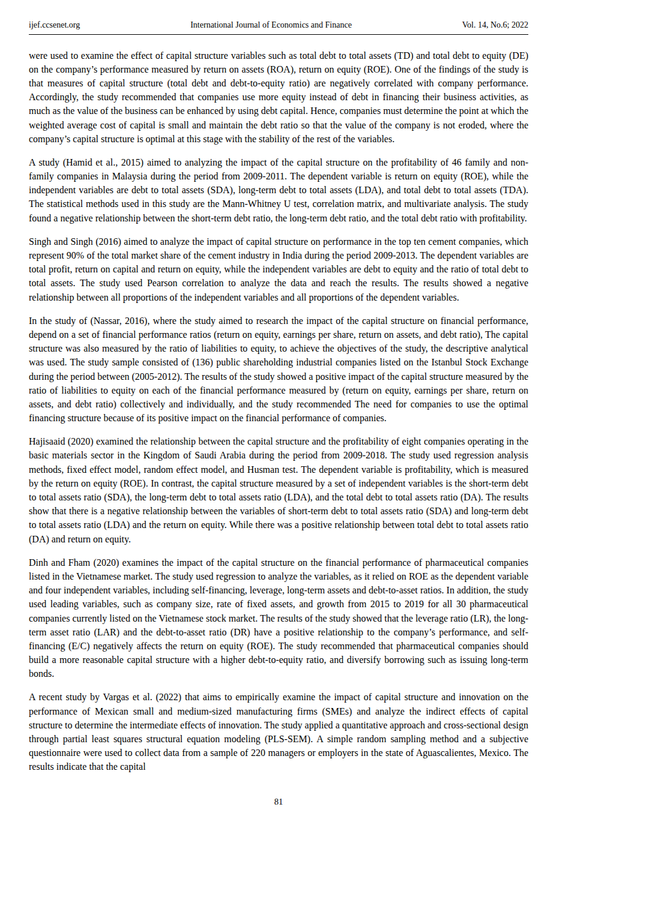ijef.ccsenet.org International Journal of Economics and Finance Vol. 14, No.6; 2022
were used to examine the effect of capital structure variables such as total debt to total assets (TD) and total debt to equity (DE) on the company’s performance measured by return on assets (ROA), return on equity (ROE). One of the findings of the study is that measures of capital structure (total debt and debt-to-equity ratio) are negatively correlated with company performance. Accordingly, the study recommended that companies use more equity instead of debt in financing their business activities, as much as the value of the business can be enhanced by using debt capital. Hence, companies must determine the point at which the weighted average cost of capital is small and maintain the debt ratio so that the value of the company is not eroded, where the company’s capital structure is optimal at this stage with the stability of the rest of the variables.
A study (Hamid et al., 2015) aimed to analyzing the impact of the capital structure on the profitability of 46 family and non-family companies in Malaysia during the period from 2009-2011. The dependent variable is return on equity (ROE), while the independent variables are debt to total assets (SDA), long-term debt to total assets (LDA), and total debt to total assets (TDA). The statistical methods used in this study are the Mann-Whitney U test, correlation matrix, and multivariate analysis. The study found a negative relationship between the short-term debt ratio, the long-term debt ratio, and the total debt ratio with profitability.
Singh and Singh (2016) aimed to analyze the impact of capital structure on performance in the top ten cement companies, which represent 90% of the total market share of the cement industry in India during the period 2009-2013. The dependent variables are total profit, return on capital and return on equity, while the independent variables are debt to equity and the ratio of total debt to total assets. The study used Pearson correlation to analyze the data and reach the results. The results showed a negative relationship between all proportions of the independent variables and all proportions of the dependent variables.
In the study of (Nassar, 2016), where the study aimed to research the impact of the capital structure on financial performance, depend on a set of financial performance ratios (return on equity, earnings per share, return on assets, and debt ratio), The capital structure was also measured by the ratio of liabilities to equity, to achieve the objectives of the study, the descriptive analytical was used. The study sample consisted of (136) public shareholding industrial companies listed on the Istanbul Stock Exchange during the period between (2005-2012). The results of the study showed a positive impact of the capital structure measured by the ratio of liabilities to equity on each of the financial performance measured by (return on equity, earnings per share, return on assets, and debt ratio) collectively and individually, and the study recommended The need for companies to use the optimal financing structure because of its positive impact on the financial performance of companies.
Hajisaaid (2020) examined the relationship between the capital structure and the profitability of eight companies operating in the basic materials sector in the Kingdom of Saudi Arabia during the period from 2009-2018. The study used regression analysis methods, fixed effect model, random effect model, and Husman test. The dependent variable is profitability, which is measured by the return on equity (ROE). In contrast, the capital structure measured by a set of independent variables is the short-term debt to total assets ratio (SDA), the long-term debt to total assets ratio (LDA), and the total debt to total assets ratio (DA). The results show that there is a negative relationship between the variables of short-term debt to total assets ratio (SDA) and long-term debt to total assets ratio (LDA) and the return on equity. While there was a positive relationship between total debt to total assets ratio (DA) and return on equity.
Dinh and Fham (2020) examines the impact of the capital structure on the financial performance of pharmaceutical companies listed in the Vietnamese market. The study used regression to analyze the variables, as it relied on ROE as the dependent variable and four independent variables, including self-financing, leverage, long-term assets and debt-to-asset ratios. In addition, the study used leading variables, such as company size, rate of fixed assets, and growth from 2015 to 2019 for all 30 pharmaceutical companies currently listed on the Vietnamese stock market. The results of the study showed that the leverage ratio (LR), the long-term asset ratio (LAR) and the debt-to-asset ratio (DR) have a positive relationship to the company’s performance, and self-financing (E/C) negatively affects the return on equity (ROE). The study recommended that pharmaceutical companies should build a more reasonable capital structure with a higher debt-to-equity ratio, and diversify borrowing such as issuing long-term bonds.
A recent study by Vargas et al. (2022) that aims to empirically examine the impact of capital structure and innovation on the performance of Mexican small and medium-sized manufacturing firms (SMEs) and analyze the indirect effects of capital structure to determine the intermediate effects of innovation. The study applied a quantitative approach and cross-sectional design through partial least squares structural equation modeling (PLS-SEM). A simple random sampling method and a subjective questionnaire were used to collect data from a sample of 220 managers or employers in the state of Aguascalientes, Mexico. The results indicate that the capital
81